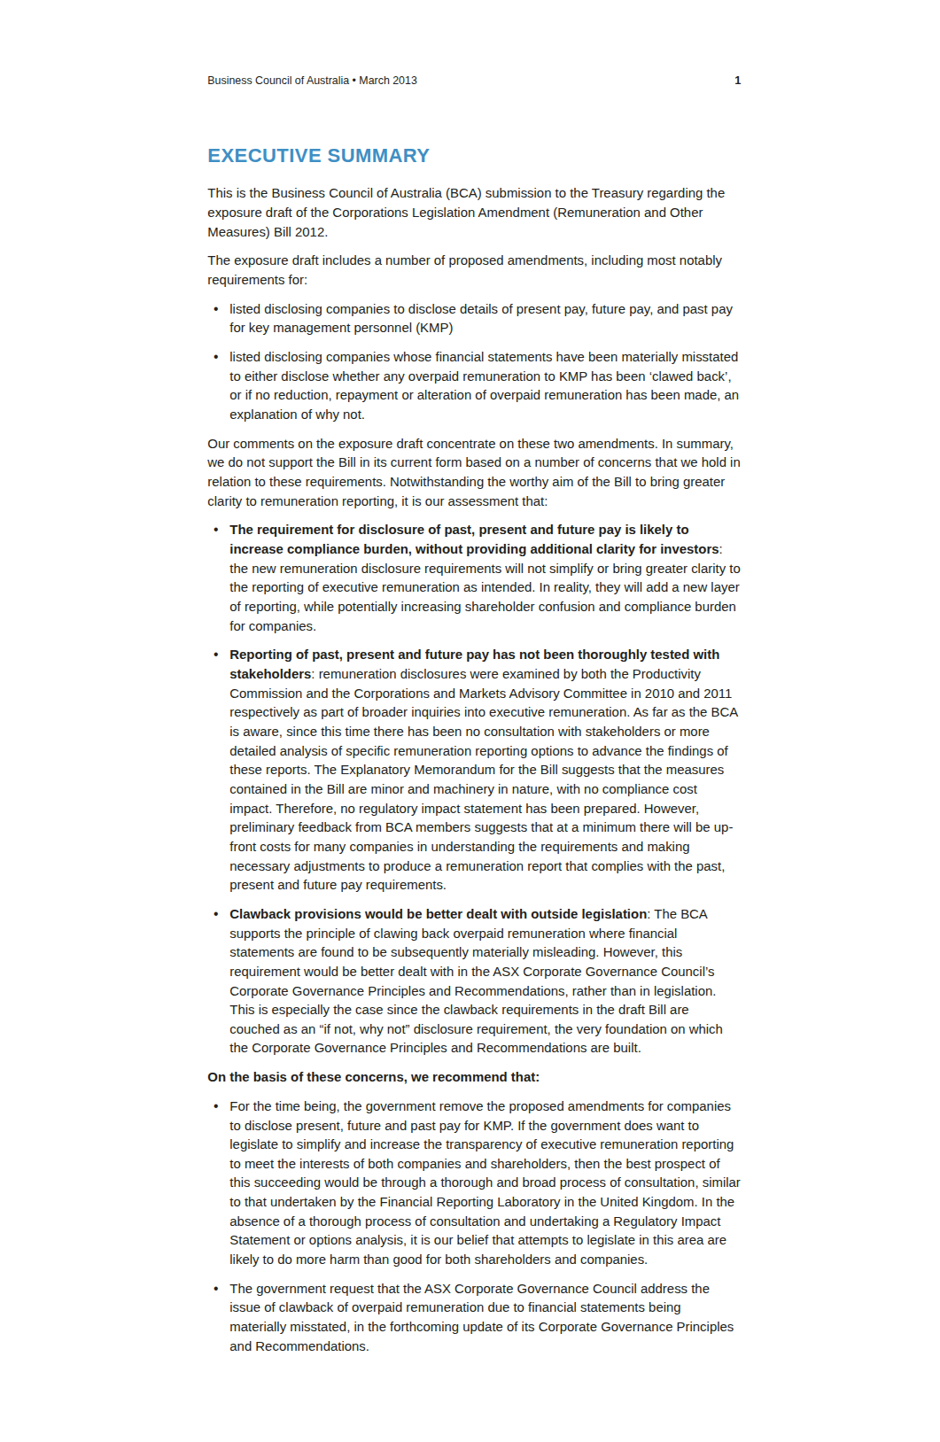Business Council of Australia • March 2013 1
EXECUTIVE SUMMARY
This is the Business Council of Australia (BCA) submission to the Treasury regarding the exposure draft of the Corporations Legislation Amendment (Remuneration and Other Measures) Bill 2012.
The exposure draft includes a number of proposed amendments, including most notably requirements for:
listed disclosing companies to disclose details of present pay, future pay, and past pay for key management personnel (KMP)
listed disclosing companies whose financial statements have been materially misstated to either disclose whether any overpaid remuneration to KMP has been ‘clawed back’, or if no reduction, repayment or alteration of overpaid remuneration has been made, an explanation of why not.
Our comments on the exposure draft concentrate on these two amendments. In summary, we do not support the Bill in its current form based on a number of concerns that we hold in relation to these requirements. Notwithstanding the worthy aim of the Bill to bring greater clarity to remuneration reporting, it is our assessment that:
The requirement for disclosure of past, present and future pay is likely to increase compliance burden, without providing additional clarity for investors: the new remuneration disclosure requirements will not simplify or bring greater clarity to the reporting of executive remuneration as intended. In reality, they will add a new layer of reporting, while potentially increasing shareholder confusion and compliance burden for companies.
Reporting of past, present and future pay has not been thoroughly tested with stakeholders: remuneration disclosures were examined by both the Productivity Commission and the Corporations and Markets Advisory Committee in 2010 and 2011 respectively as part of broader inquiries into executive remuneration. As far as the BCA is aware, since this time there has been no consultation with stakeholders or more detailed analysis of specific remuneration reporting options to advance the findings of these reports. The Explanatory Memorandum for the Bill suggests that the measures contained in the Bill are minor and machinery in nature, with no compliance cost impact. Therefore, no regulatory impact statement has been prepared. However, preliminary feedback from BCA members suggests that at a minimum there will be up-front costs for many companies in understanding the requirements and making necessary adjustments to produce a remuneration report that complies with the past, present and future pay requirements.
Clawback provisions would be better dealt with outside legislation: The BCA supports the principle of clawing back overpaid remuneration where financial statements are found to be subsequently materially misleading. However, this requirement would be better dealt with in the ASX Corporate Governance Council’s Corporate Governance Principles and Recommendations, rather than in legislation. This is especially the case since the clawback requirements in the draft Bill are couched as an “if not, why not” disclosure requirement, the very foundation on which the Corporate Governance Principles and Recommendations are built.
On the basis of these concerns, we recommend that:
For the time being, the government remove the proposed amendments for companies to disclose present, future and past pay for KMP. If the government does want to legislate to simplify and increase the transparency of executive remuneration reporting to meet the interests of both companies and shareholders, then the best prospect of this succeeding would be through a thorough and broad process of consultation, similar to that undertaken by the Financial Reporting Laboratory in the United Kingdom. In the absence of a thorough process of consultation and undertaking a Regulatory Impact Statement or options analysis, it is our belief that attempts to legislate in this area are likely to do more harm than good for both shareholders and companies.
The government request that the ASX Corporate Governance Council address the issue of clawback of overpaid remuneration due to financial statements being materially misstated, in the forthcoming update of its Corporate Governance Principles and Recommendations.